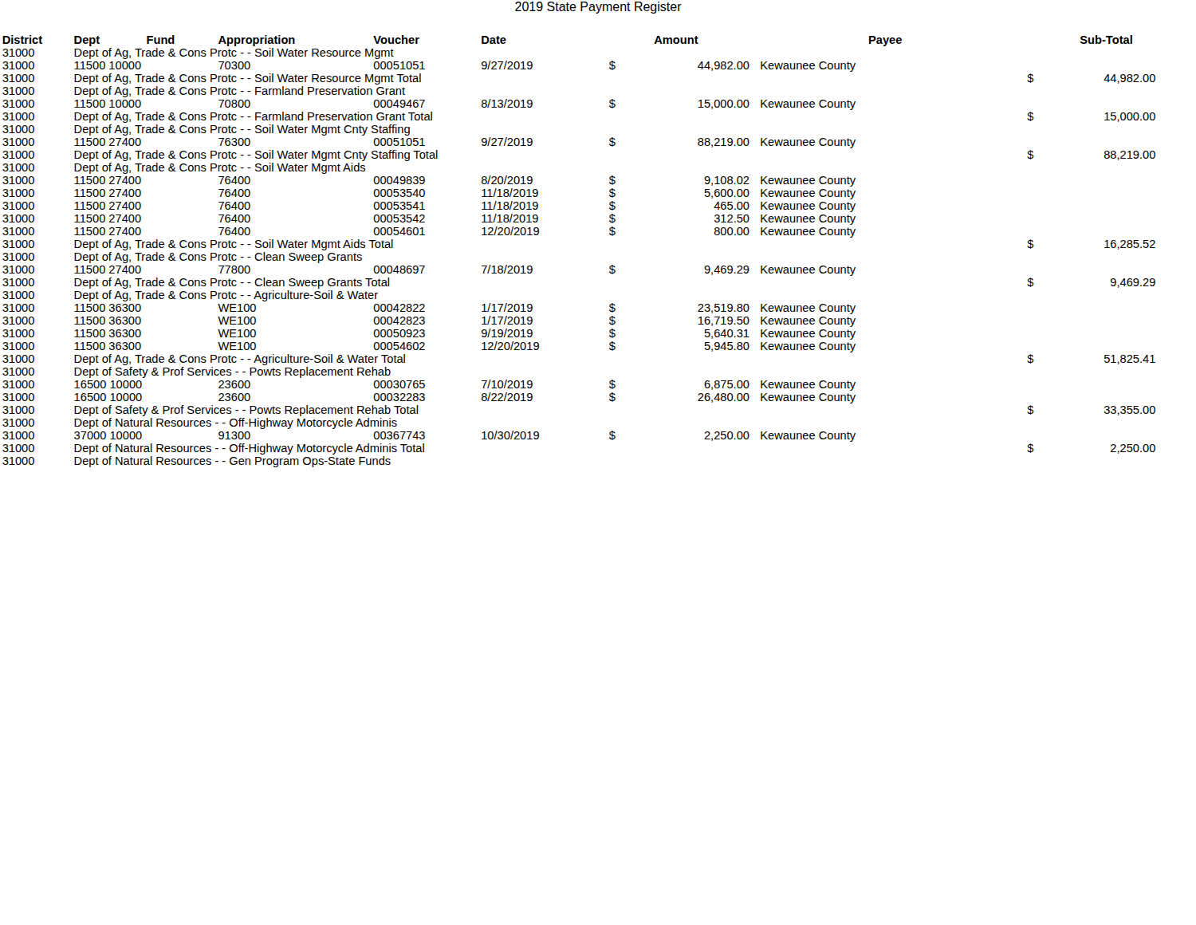2019 State Payment Register
| District | Dept | Fund | Appropriation | Voucher | Date | Amount | Payee | Sub-Total |
| --- | --- | --- | --- | --- | --- | --- | --- | --- |
| 31000 | Dept of Ag, Trade & Cons Protc - - Soil Water Resource Mgmt |
| 31000 | 11500 10000 | | 70300 | 00051051 | 9/27/2019 | $ 44,982.00 | Kewaunee County | |
| 31000 | Dept of Ag, Trade & Cons Protc - - Soil Water Resource Mgmt Total | $ 44,982.00 |
| 31000 | Dept of Ag, Trade & Cons Protc - - Farmland Preservation Grant |
| 31000 | 11500 10000 | | 70800 | 00049467 | 8/13/2019 | $ 15,000.00 | Kewaunee County | |
| 31000 | Dept of Ag, Trade & Cons Protc - - Farmland Preservation Grant Total | $ 15,000.00 |
| 31000 | Dept of Ag, Trade & Cons Protc - - Soil Water Mgmt Cnty Staffing |
| 31000 | 11500 27400 | | 76300 | 00051051 | 9/27/2019 | $ 88,219.00 | Kewaunee County | |
| 31000 | Dept of Ag, Trade & Cons Protc - - Soil Water Mgmt Cnty Staffing Total | $ 88,219.00 |
| 31000 | Dept of Ag, Trade & Cons Protc - - Soil Water Mgmt Aids |
| 31000 | 11500 27400 | | 76400 | 00049839 | 8/20/2019 | $ 9,108.02 | Kewaunee County | |
| 31000 | 11500 27400 | | 76400 | 00053540 | 11/18/2019 | $ 5,600.00 | Kewaunee County | |
| 31000 | 11500 27400 | | 76400 | 00053541 | 11/18/2019 | $ 465.00 | Kewaunee County | |
| 31000 | 11500 27400 | | 76400 | 00053542 | 11/18/2019 | $ 312.50 | Kewaunee County | |
| 31000 | 11500 27400 | | 76400 | 00054601 | 12/20/2019 | $ 800.00 | Kewaunee County | |
| 31000 | Dept of Ag, Trade & Cons Protc - - Soil Water Mgmt Aids Total | $ 16,285.52 |
| 31000 | Dept of Ag, Trade & Cons Protc - - Clean Sweep Grants |
| 31000 | 11500 27400 | | 77800 | 00048697 | 7/18/2019 | $ 9,469.29 | Kewaunee County | |
| 31000 | Dept of Ag, Trade & Cons Protc - - Clean Sweep Grants Total | $ 9,469.29 |
| 31000 | Dept of Ag, Trade & Cons Protc - - Agriculture-Soil & Water |
| 31000 | 11500 36300 | | WE100 | 00042822 | 1/17/2019 | $ 23,519.80 | Kewaunee County | |
| 31000 | 11500 36300 | | WE100 | 00042823 | 1/17/2019 | $ 16,719.50 | Kewaunee County | |
| 31000 | 11500 36300 | | WE100 | 00050923 | 9/19/2019 | $ 5,640.31 | Kewaunee County | |
| 31000 | 11500 36300 | | WE100 | 00054602 | 12/20/2019 | $ 5,945.80 | Kewaunee County | |
| 31000 | Dept of Ag, Trade & Cons Protc - - Agriculture-Soil & Water Total | $ 51,825.41 |
| 31000 | Dept of Safety & Prof Services - - Powts Replacement Rehab |
| 31000 | 16500 10000 | | 23600 | 00030765 | 7/10/2019 | $ 6,875.00 | Kewaunee County | |
| 31000 | 16500 10000 | | 23600 | 00032283 | 8/22/2019 | $ 26,480.00 | Kewaunee County | |
| 31000 | Dept of Safety & Prof Services - - Powts Replacement Rehab Total | $ 33,355.00 |
| 31000 | Dept of Natural Resources - - Off-Highway Motorcycle Adminis |
| 31000 | 37000 10000 | | 91300 | 00367743 | 10/30/2019 | $ 2,250.00 | Kewaunee County | |
| 31000 | Dept of Natural Resources - - Off-Highway Motorcycle Adminis Total | $ 2,250.00 |
| 31000 | Dept of Natural Resources - - Gen Program Ops-State Funds |